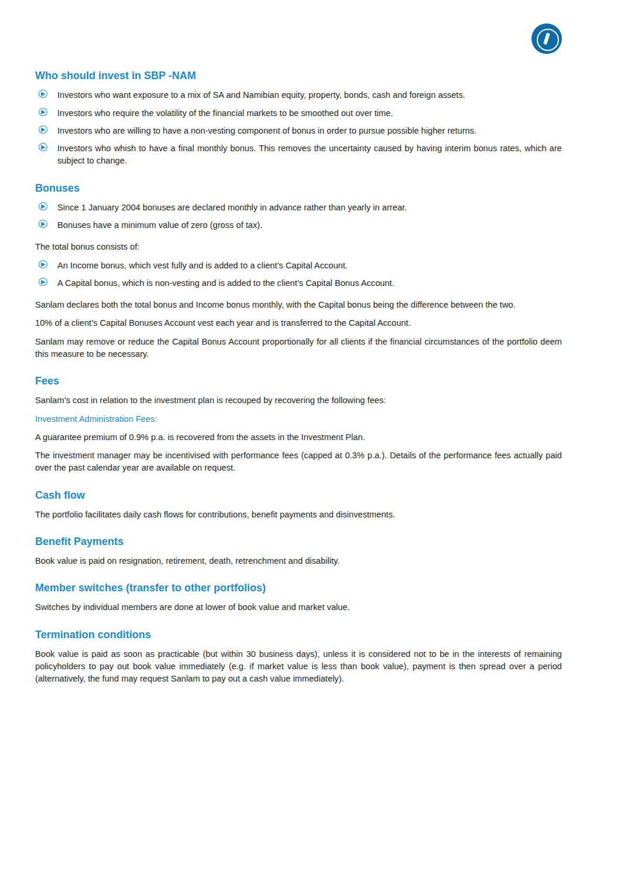Who should invest in SBP -NAM
Investors who want exposure to a mix of SA and Namibian equity, property, bonds, cash and foreign assets.
Investors who require the volatility of the financial markets to be smoothed out over time.
Investors who are willing to have a non-vesting component of bonus in order to pursue possible higher returns.
Investors who whish to have a final monthly bonus. This removes the uncertainty caused by having interim bonus rates, which are subject to change.
Bonuses
Since 1 January 2004 bonuses are declared monthly in advance rather than yearly in arrear.
Bonuses have a minimum value of zero (gross of tax).
The total bonus consists of:
An Income bonus, which vest fully and is added to a client’s Capital Account.
A Capital bonus, which is non-vesting and is added to the client’s Capital Bonus Account.
Sanlam declares both the total bonus and Income bonus monthly, with the Capital bonus being the difference between the two.
10% of a client’s Capital Bonuses Account vest each year and is transferred to the Capital Account.
Sanlam may remove or reduce the Capital Bonus Account proportionally for all clients if the financial circumstances of the portfolio deem this measure to be necessary.
Fees
Sanlam’s cost in relation to the investment plan is recouped by recovering the following fees:
Investment Administration Fees:
A guarantee premium of 0.9% p.a. is recovered from the assets in the Investment Plan.
The investment manager may be incentivised with performance fees (capped at 0.3% p.a.). Details of the performance fees actually paid over the past calendar year are available on request.
Cash flow
The portfolio facilitates daily cash flows for contributions, benefit payments and disinvestments.
Benefit Payments
Book value is paid on resignation, retirement, death, retrenchment and disability.
Member switches (transfer to other portfolios)
Switches by individual members are done at lower of book value and market value.
Termination conditions
Book value is paid as soon as practicable (but within 30 business days), unless it is considered not to be in the interests of remaining policyholders to pay out book value immediately (e.g. if market value is less than book value), payment is then spread over a period (alternatively, the fund may request Sanlam to pay out a cash value immediately).